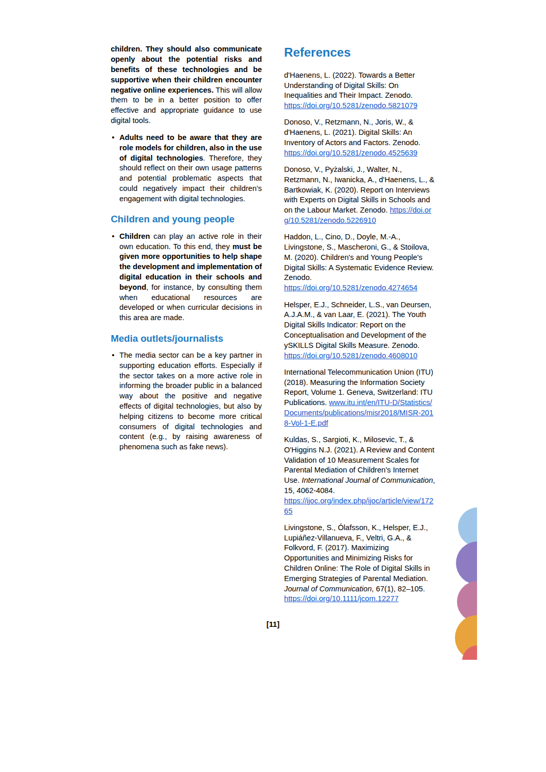children. They should also communicate openly about the potential risks and benefits of these technologies and be supportive when their children encounter negative online experiences. This will allow them to be in a better position to offer effective and appropriate guidance to use digital tools.
Adults need to be aware that they are role models for children, also in the use of digital technologies. Therefore, they should reflect on their own usage patterns and potential problematic aspects that could negatively impact their children’s engagement with digital technologies.
Children and young people
Children can play an active role in their own education. To this end, they must be given more opportunities to help shape the development and implementation of digital education in their schools and beyond, for instance, by consulting them when educational resources are developed or when curricular decisions in this area are made.
Media outlets/journalists
The media sector can be a key partner in supporting education efforts. Especially if the sector takes on a more active role in informing the broader public in a balanced way about the positive and negative effects of digital technologies, but also by helping citizens to become more critical consumers of digital technologies and content (e.g., by raising awareness of phenomena such as fake news).
References
d'Haenens, L. (2022). Towards a Better Understanding of Digital Skills: On Inequalities and Their Impact. Zenodo.
https://doi.org/10.5281/zenodo.5821079
Donoso, V., Retzmann, N., Joris, W., & d'Haenens, L. (2021). Digital Skills: An Inventory of Actors and Factors. Zenodo.
https://doi.org/10.5281/zenodo.4525639
Donoso, V., Pyżalski, J., Walter, N., Retzmann, N., Iwanicka, A., d'Haenens, L., & Bartkowiak, K. (2020). Report on Interviews with Experts on Digital Skills in Schools and on the Labour Market. Zenodo. https://doi.org/10.5281/zenodo.5226910
Haddon, L., Cino, D., Doyle, M.-A., Livingstone, S., Mascheroni, G., & Stoilova, M. (2020). Children's and Young People's Digital Skills: A Systematic Evidence Review. Zenodo.
https://doi.org/10.5281/zenodo.4274654
Helsper, E.J., Schneider, L.S., van Deursen, A.J.A.M., & van Laar, E. (2021). The Youth Digital Skills Indicator: Report on the Conceptualisation and Development of the ySKILLS Digital Skills Measure. Zenodo.
https://doi.org/10.5281/zenodo.4608010
International Telecommunication Union (ITU) (2018). Measuring the Information Society Report, Volume 1. Geneva, Switzerland: ITU Publications. www.itu.int/en/ITU-D/Statistics/Documents/publications/misr2018/MISR-2018-Vol-1-E.pdf
Kuldas, S., Sargioti, K., Milosevic, T., & O'Higgins N.J. (2021). A Review and Content Validation of 10 Measurement Scales for Parental Mediation of Children's Internet Use. International Journal of Communication, 15, 4062-4084.
https://ijoc.org/index.php/ijoc/article/view/17265
Livingstone, S., Ólafsson, K., Helsper, E.J., Lupiáñez-Villanueva, F., Veltri, G.A., & Folkvord, F. (2017). Maximizing Opportunities and Minimizing Risks for Children Online: The Role of Digital Skills in Emerging Strategies of Parental Mediation. Journal of Communication, 67(1), 82–105.
https://doi.org/10.1111/jcom.12277
[11]